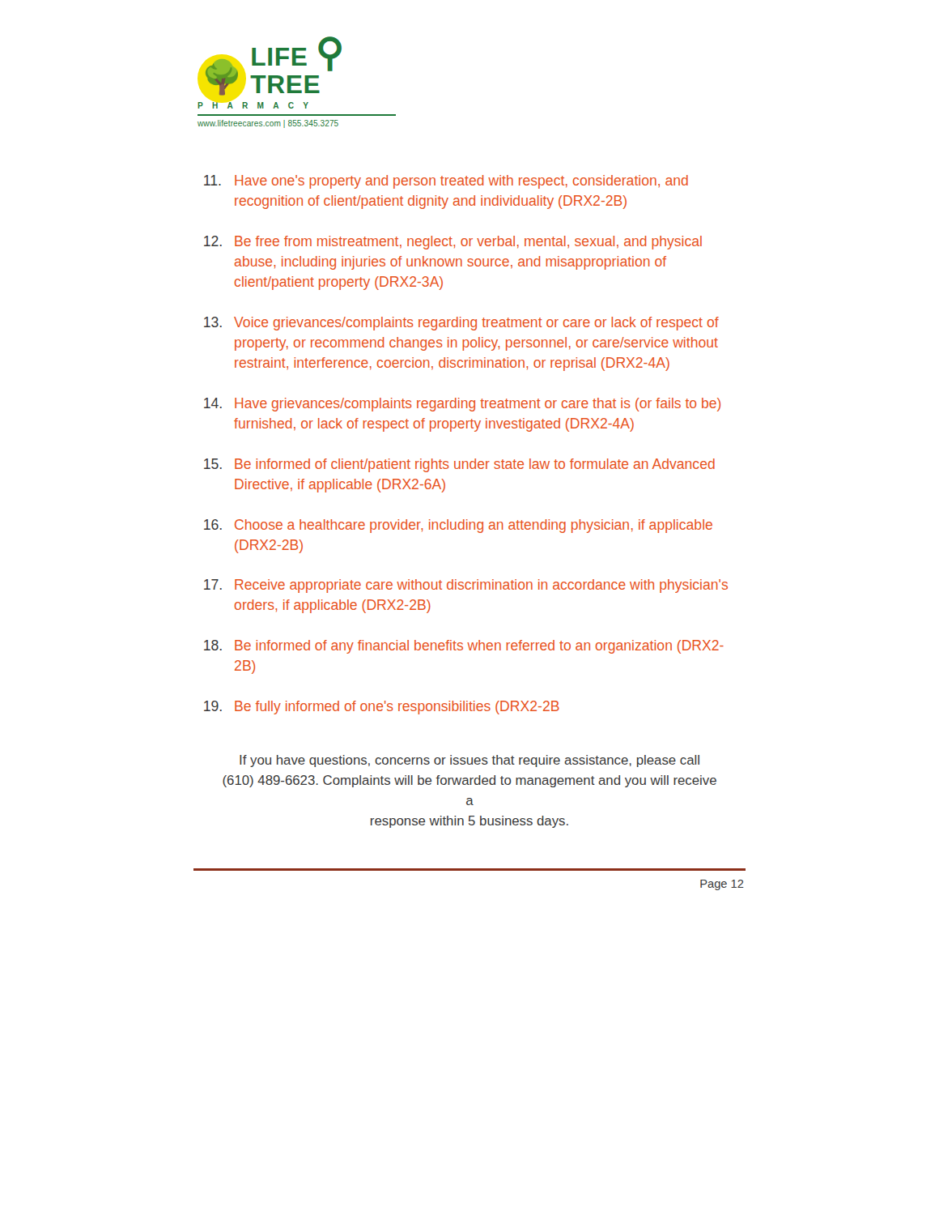🌳
LIFE ⚲ TREE
P H A R M A C Y
www.lifetreecares.com | 855.345.3275
Have one's property and person treated with respect, consideration, and recognition of client/patient dignity and individuality (DRX2-2B)
Be free from mistreatment, neglect, or verbal, mental, sexual, and physical abuse, including injuries of unknown source, and misappropriation of client/patient property (DRX2-3A)
Voice grievances/complaints regarding treatment or care or lack of respect of property, or recommend changes in policy, personnel, or care/service without restraint, interference, coercion, discrimination, or reprisal (DRX2-4A)
Have grievances/complaints regarding treatment or care that is (or fails to be) furnished, or lack of respect of property investigated (DRX2-4A)
Be informed of client/patient rights under state law to formulate an Advanced Directive, if applicable (DRX2-6A)
Choose a healthcare provider, including an attending physician, if applicable (DRX2-2B)
Receive appropriate care without discrimination in accordance with physician's orders, if applicable (DRX2-2B)
Be informed of any financial benefits when referred to an organization (DRX2-2B)
Be fully informed of one's responsibilities (DRX2-2B
If you have questions, concerns or issues that require assistance, please call
(610) 489-6623. Complaints will be forwarded to management and you will receive a
response within 5 business days.
Page 12